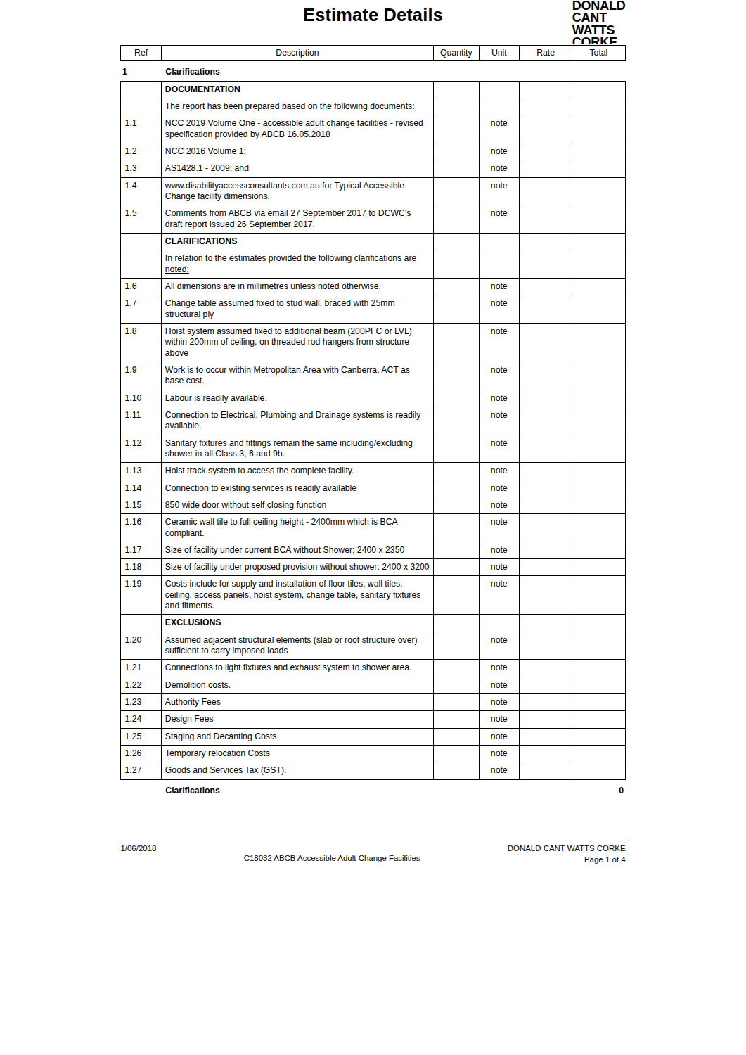DONALD CANT WATTS CORKE
Estimate Details
| Ref | Description | Quantity | Unit | Rate | Total |
| --- | --- | --- | --- | --- | --- |
| 1 | Clarifications |
| | DOCUMENTATION | | | | |
| | The report has been prepared based on the following documents: | | | | |
| 1.1 | NCC 2019 Volume One - accessible adult change facilities - revised specification provided by ABCB 16.05.2018 | | note | | |
| 1.2 | NCC 2016 Volume 1; | | note | | |
| 1.3 | AS1428.1 - 2009; and | | note | | |
| 1.4 | www.disabilityaccessconsultants.com.au for Typical Accessible Change facility dimensions. | | note | | |
| 1.5 | Comments from ABCB via email 27 September 2017 to DCWC's draft report issued 26 September 2017. | | note | | |
| | CLARIFICATIONS | | | | |
| | In relation to the estimates provided the following clarifications are noted: | | | | |
| 1.6 | All dimensions are in millimetres unless noted otherwise. | | note | | |
| 1.7 | Change table assumed fixed to stud wall, braced with 25mm structural ply | | note | | |
| 1.8 | Hoist system assumed fixed to additional beam (200PFC or LVL) within 200mm of ceiling, on threaded rod hangers from structure above | | note | | |
| 1.9 | Work is to occur within Metropolitan Area with Canberra, ACT as base cost. | | note | | |
| 1.10 | Labour is readily available. | | note | | |
| 1.11 | Connection to Electrical, Plumbing and Drainage systems is readily available. | | note | | |
| 1.12 | Sanitary fixtures and fittings remain the same including/excluding shower in all Class 3, 6 and 9b. | | note | | |
| 1.13 | Hoist track system to access the complete facility. | | note | | |
| 1.14 | Connection to existing services is readily available | | note | | |
| 1.15 | 850 wide door without self closing function | | note | | |
| 1.16 | Ceramic wall tile to full ceiling height - 2400mm which is BCA compliant. | | note | | |
| 1.17 | Size of facility under current BCA without Shower: 2400 x 2350 | | note | | |
| 1.18 | Size of facility under proposed provision without shower: 2400 x 3200 | | note | | |
| 1.19 | Costs include for supply and installation of floor tiles, wall tiles, ceiling, access panels, hoist system, change table, sanitary fixtures and fitments. | | note | | |
| | EXCLUSIONS | | | | |
| 1.20 | Assumed adjacent structural elements (slab or roof structure over) sufficient to carry imposed loads | | note | | |
| 1.21 | Connections to light fixtures and exhaust system to shower area. | | note | | |
| 1.22 | Demolition costs. | | note | | |
| 1.23 | Authority Fees | | note | | |
| 1.24 | Design Fees | | note | | |
| 1.25 | Staging and Decanting Costs | | note | | |
| 1.26 | Temporary relocation Costs | | note | | |
| 1.27 | Goods and Services Tax (GST). | | note | | |
| | Clarifications | | | | 0 |
1/06/2018
C18032 ABCB Accessible Adult Change Facilities
DONALD CANT WATTS CORKE
Page 1 of 4